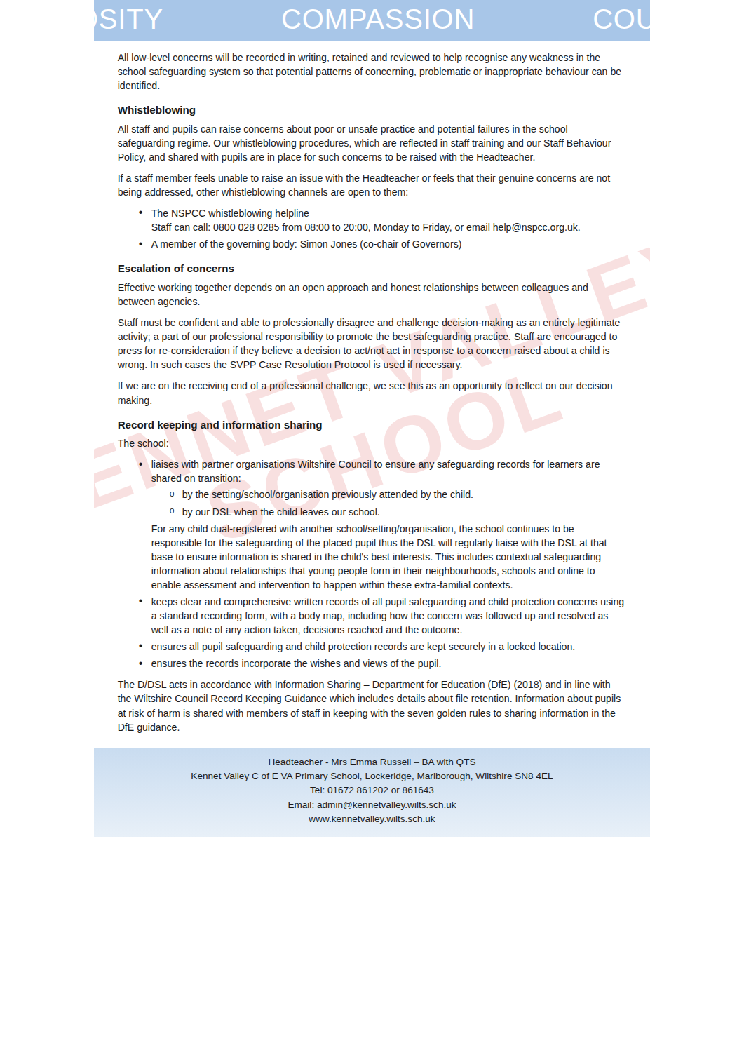CURIOSITY COMPASSION COURAGE
KENNET VALLEY SCHOOL
All low-level concerns will be recorded in writing, retained and reviewed to help recognise any weakness in the school safeguarding system so that potential patterns of concerning, problematic or inappropriate behaviour can be identified.
Whistleblowing
All staff and pupils can raise concerns about poor or unsafe practice and potential failures in the school safeguarding regime. Our whistleblowing procedures, which are reflected in staff training and our Staff Behaviour Policy, and shared with pupils are in place for such concerns to be raised with the Headteacher.
If a staff member feels unable to raise an issue with the Headteacher or feels that their genuine concerns are not being addressed, other whistleblowing channels are open to them:
The NSPCC whistleblowing helpline
Staff can call: 0800 028 0285 from 08:00 to 20:00, Monday to Friday, or email help@nspcc.org.uk.
A member of the governing body: Simon Jones (co-chair of Governors)
Escalation of concerns
Effective working together depends on an open approach and honest relationships between colleagues and between agencies.
Staff must be confident and able to professionally disagree and challenge decision-making as an entirely legitimate activity; a part of our professional responsibility to promote the best safeguarding practice. Staff are encouraged to press for re-consideration if they believe a decision to act/not act in response to a concern raised about a child is wrong. In such cases the SVPP Case Resolution Protocol is used if necessary.
If we are on the receiving end of a professional challenge, we see this as an opportunity to reflect on our decision making.
Record keeping and information sharing
The school:
liaises with partner organisations Wiltshire Council to ensure any safeguarding records for learners are shared on transition:
by the setting/school/organisation previously attended by the child.
by our DSL when the child leaves our school.
For any child dual-registered with another school/setting/organisation, the school continues to be responsible for the safeguarding of the placed pupil thus the DSL will regularly liaise with the DSL at that base to ensure information is shared in the child's best interests. This includes contextual safeguarding information about relationships that young people form in their neighbourhoods, schools and online to enable assessment and intervention to happen within these extra-familial contexts.
keeps clear and comprehensive written records of all pupil safeguarding and child protection concerns using a standard recording form, with a body map, including how the concern was followed up and resolved as well as a note of any action taken, decisions reached and the outcome.
ensures all pupil safeguarding and child protection records are kept securely in a locked location.
ensures the records incorporate the wishes and views of the pupil.
The D/DSL acts in accordance with Information Sharing – Department for Education (DfE) (2018) and in line with the Wiltshire Council Record Keeping Guidance which includes details about file retention. Information about pupils at risk of harm is shared with members of staff in keeping with the seven golden rules to sharing information in the DfE guidance.
Headteacher - Mrs Emma Russell – BA with QTS
Kennet Valley C of E VA Primary School, Lockeridge, Marlborough, Wiltshire SN8 4EL
Tel: 01672 861202 or 861643
Email: admin@kennetvalley.wilts.sch.uk
www.kennetvalley.wilts.sch.uk